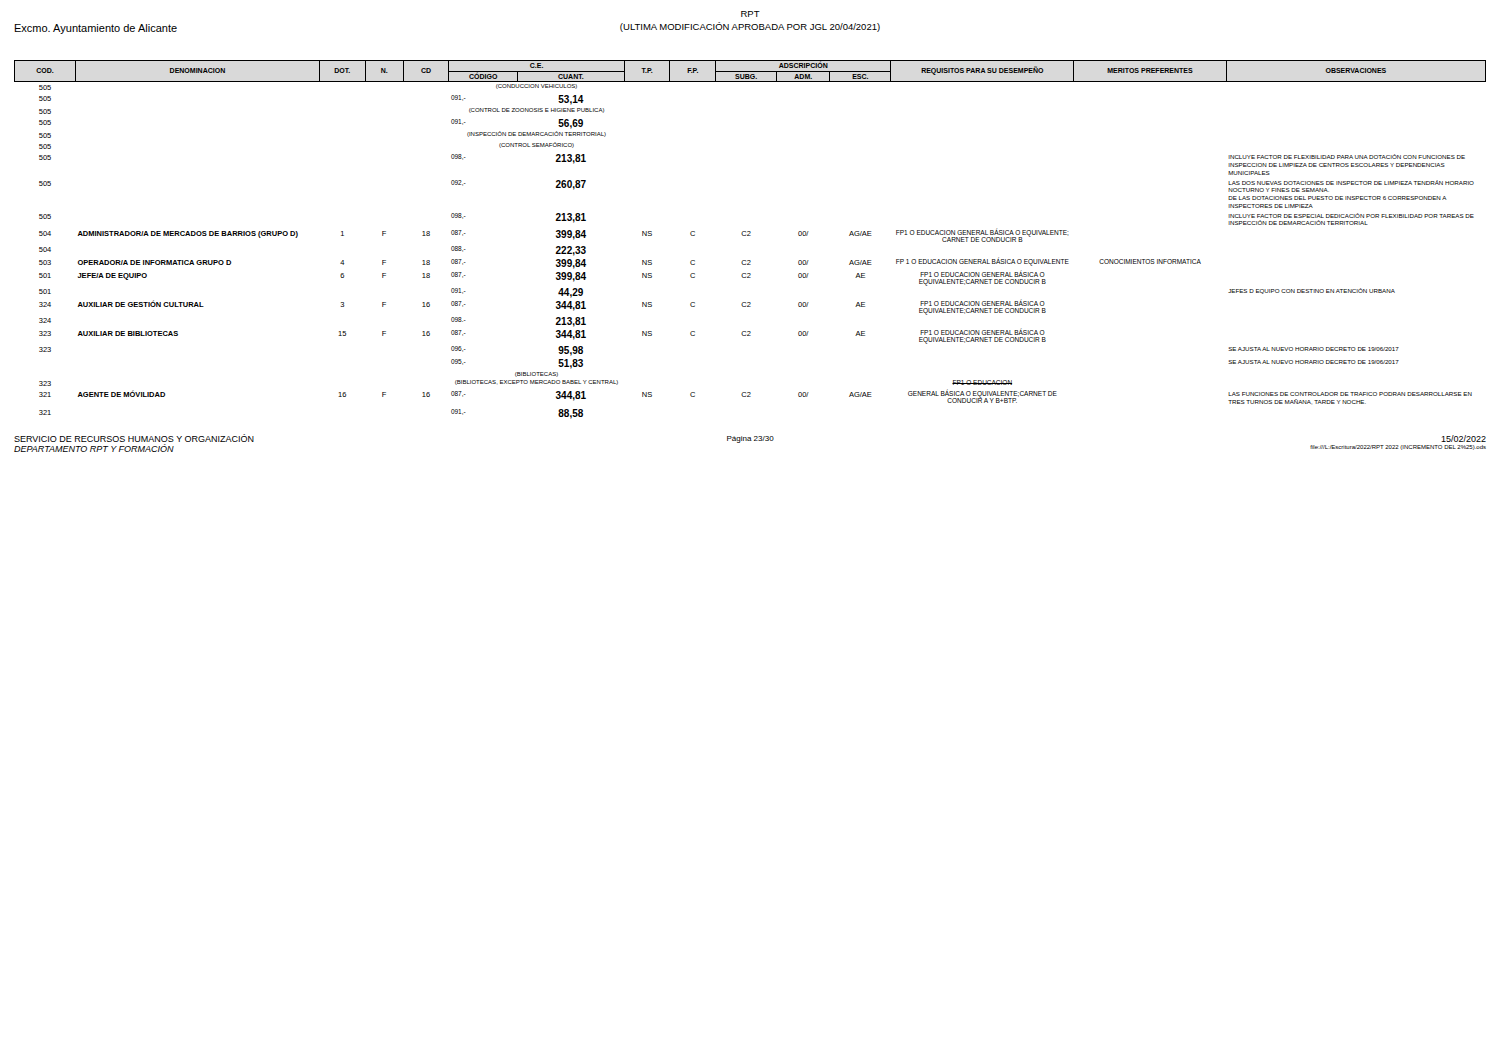Excmo. Ayuntamiento de Alicante
RPT
(ULTIMA MODIFICACIÓN APROBADA POR JGL 20/04/2021)
| COD. | DENOMINACION | DOT. | N. | CD | C.E. | T.P. | F.P. | ADSCRIPCIÓN | REQUISITOS PARA SU DESEMPEÑO | MERITOS PREFERENTES | OBSERVACIONES |
| --- | --- | --- | --- | --- | --- | --- | --- | --- | --- | --- | --- |
| CÓDIGO | CUANT. | SUBG. | ADM. | ESC. |
| 505 | | | | | (CONDUCCION VEHICULOS) | | | | | | | | |
| 505 | | | | | 091,- | 53,14 | | | | | | | | |
| 505 | | | | | (CONTROL DE ZOONOSIS E HIGIENE PUBLICA) | | | | | | | | |
| 505 | | | | | 091,- | 56,69 | | | | | | | | |
| 505 | | | | | (INSPECCIÓN DE DEMARCACIÓN TERRITORIAL) | | | | | | | | |
| 505 | | | | | (CONTROL SEMAFÓRICO) | | | | | | | | |
| 505 | | | | | 098,- | 213,81 | | | | | | | | INCLUYE FACTOR DE FLEXIBILIDAD PARA UNA DOTACIÓN CON FUNCIONES DE INSPECCION DE LIMPIEZA DE CENTROS ESCOLARES Y DEPENDENCIAS MUNICIPALES |
| 505 | | | | | 092,- | 260,87 | | | | | | | | LAS DOS NUEVAS DOTACIONES DE INSPECTOR DE LIMPIEZA TENDRÁN HORARIO NOCTURNO Y FINES DE SEMANA. DE LAS DOTACIONES DEL PUESTO DE INSPECTOR 6 CORRESPONDEN A INSPECTORES DE LIMPIEZA |
| 505 | | | | | 098,- | 213,81 | | | | | | | | INCLUYE FACTOR DE ESPECIAL DEDICACIÓN POR FLEXIBILIDAD POR TAREAS DE INSPECCIÓN DE DEMARCACIÓN TERRITORIAL |
| 504 | ADMINISTRADOR/A DE MERCADOS DE BARRIOS (GRUPO D) | 1 | F | 18 | 087,- | 399,84 | NS | C | C2 | 00/ | AG/AE | FP1 O EDUCACION GENERAL BÁSICA O EQUIVALENTE; CARNET DE CONDUCIR B | | |
| 504 | | | | | 088,- | 222,33 | | | | | | | | |
| 503 | OPERADOR/A DE INFORMATICA GRUPO D | 4 | F | 18 | 087,- | 399,84 | NS | C | C2 | 00/ | AG/AE | FP 1 O EDUCACION GENERAL BÁSICA O EQUIVALENTE | CONOCIMIENTOS INFORMATICA | |
| 501 | JEFE/A DE EQUIPO | 6 | F | 18 | 087,- | 399,84 | NS | C | C2 | 00/ | AE | FP1 O EDUCACION GENERAL BÁSICA O EQUIVALENTE;CARNET DE CONDUCIR B | | |
| 501 | | | | | 091,- | 44,29 | | | | | | | | JEFES D EQUIPO CON DESTINO EN ATENCIÓN URBANA |
| 324 | AUXILIAR DE GESTIÓN CULTURAL | 3 | F | 16 | 087,- | 344,81 | NS | C | C2 | 00/ | AE | FP1 O EDUCACION GENERAL BÁSICA O EQUIVALENTE;CARNET DE CONDUCIR B | | |
| 324 | | | | | 098.- | 213,81 | | | | | | | | |
| 323 | AUXILIAR DE BIBLIOTECAS | 15 | F | 16 | 087,- | 344,81 | NS | C | C2 | 00/ | AE | FP1 O EDUCACION GENERAL BÁSICA O EQUIVALENTE;CARNET DE CONDUCIR B | | |
| 323 | | | | | 096,- | 95,98 | | | | | | | | SE AJUSTA AL NUEVO HORARIO DECRETO DE 19/06/2017 |
| | | | | | 095,- | 51,83 | | | | | | | | SE AJUSTA AL NUEVO HORARIO DECRETO DE 19/06/2017 |
| | | | | | (BIBLIOTECAS) | | | | | | | | |
| 323 | | | | | (BIBLIOTECAS, EXCEPTO MERCADO BABEL Y CENTRAL) | | | | | | FP1 O EDUCACION | | |
| 321 | AGENTE DE MÓVILIDAD | 16 | F | 16 | 087,- | 344,81 | NS | C | C2 | 00/ | AG/AE | GENERAL BÁSICA O EQUIVALENTE;CARNET DE CONDUCIR A Y B+BTP. | | LAS FUNCIONES DE CONTROLADOR DE TRAFICO PODRAN DESARROLLARSE EN TRES TURNOS DE MAÑANA, TARDE Y NOCHE. |
| 321 | | | | | 091,- | 88,58 | | | | | | | | |
SERVICIO DE RECURSOS HUMANOS Y ORGANIZACIÓN
DEPARTAMENTO RPT Y FORMACIÓN
Página 23/30
15/02/2022
file:///L:/Escritura/2022/RPT 2022 (INCREMENTO DEL 2%25).ods